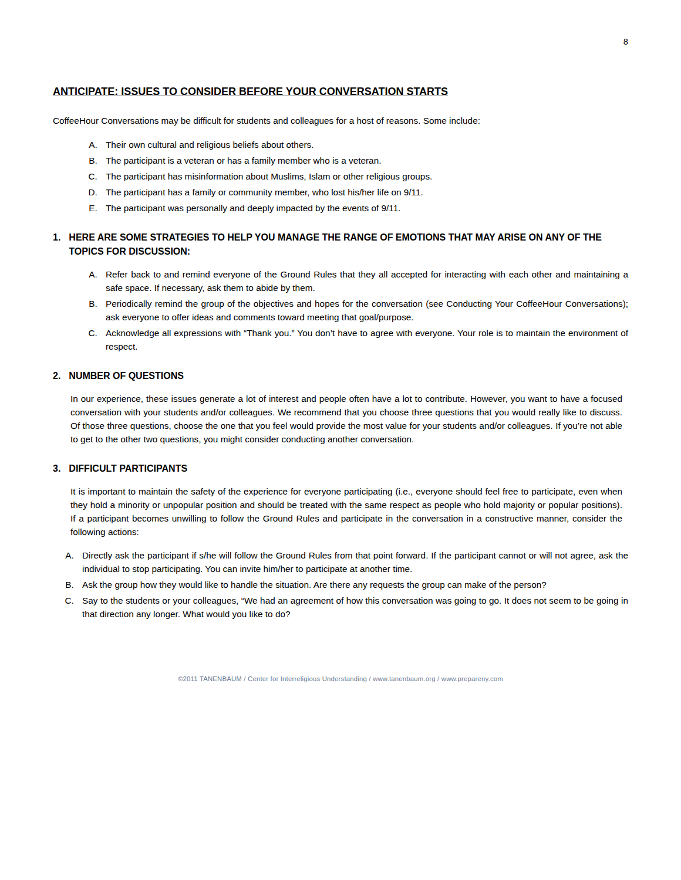8
Anticipate: Issues to Consider Before Your Conversation Starts
CoffeeHour Conversations may be difficult for students and colleagues for a host of reasons. Some include:
Their own cultural and religious beliefs about others.
The participant is a veteran or has a family member who is a veteran.
The participant has misinformation about Muslims, Islam or other religious groups.
The participant has a family or community member, who lost his/her life on 9/11.
The participant was personally and deeply impacted by the events of 9/11.
1. Here are some strategies to help you manage the range of emotions that may arise on any of the topics for discussion:
Refer back to and remind everyone of the Ground Rules that they all accepted for interacting with each other and maintaining a safe space. If necessary, ask them to abide by them.
Periodically remind the group of the objectives and hopes for the conversation (see Conducting Your CoffeeHour Conversations); ask everyone to offer ideas and comments toward meeting that goal/purpose.
Acknowledge all expressions with “Thank you.” You don’t have to agree with everyone. Your role is to maintain the environment of respect.
2. Number of Questions
In our experience, these issues generate a lot of interest and people often have a lot to contribute. However, you want to have a focused conversation with your students and/or colleagues. We recommend that you choose three questions that you would really like to discuss. Of those three questions, choose the one that you feel would provide the most value for your students and/or colleagues. If you’re not able to get to the other two questions, you might consider conducting another conversation.
3. Difficult Participants
It is important to maintain the safety of the experience for everyone participating (i.e., everyone should feel free to participate, even when they hold a minority or unpopular position and should be treated with the same respect as people who hold majority or popular positions). If a participant becomes unwilling to follow the Ground Rules and participate in the conversation in a constructive manner, consider the following actions:
Directly ask the participant if s/he will follow the Ground Rules from that point forward. If the participant cannot or will not agree, ask the individual to stop participating. You can invite him/her to participate at another time.
Ask the group how they would like to handle the situation. Are there any requests the group can make of the person?
Say to the students or your colleagues, “We had an agreement of how this conversation was going to go. It does not seem to be going in that direction any longer. What would you like to do?
©2011 TANENBAUM / Center for Interreligious Understanding / www.tanenbaum.org / www.prepareny.com